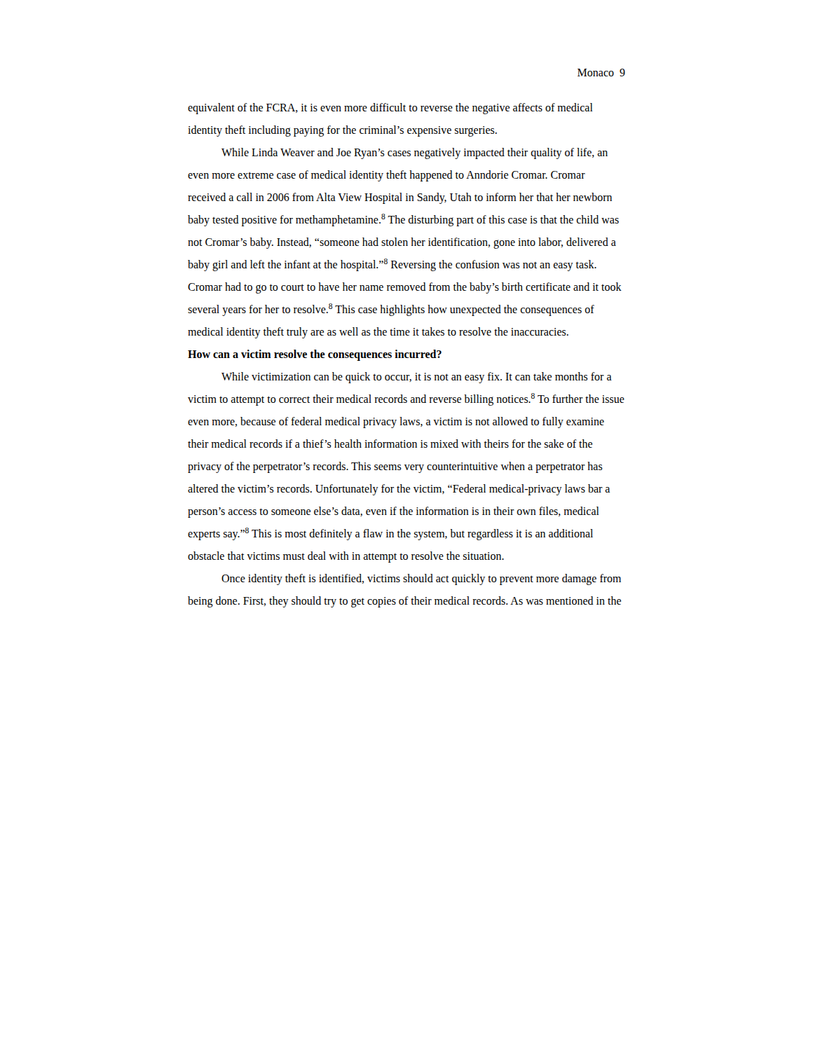Monaco 9
equivalent of the FCRA, it is even more difficult to reverse the negative affects of medical identity theft including paying for the criminal’s expensive surgeries.
While Linda Weaver and Joe Ryan’s cases negatively impacted their quality of life, an even more extreme case of medical identity theft happened to Anndorie Cromar. Cromar received a call in 2006 from Alta View Hospital in Sandy, Utah to inform her that her newborn baby tested positive for methamphetamine.8 The disturbing part of this case is that the child was not Cromar’s baby. Instead, “someone had stolen her identification, gone into labor, delivered a baby girl and left the infant at the hospital.”8 Reversing the confusion was not an easy task. Cromar had to go to court to have her name removed from the baby’s birth certificate and it took several years for her to resolve.8 This case highlights how unexpected the consequences of medical identity theft truly are as well as the time it takes to resolve the inaccuracies.
How can a victim resolve the consequences incurred?
While victimization can be quick to occur, it is not an easy fix. It can take months for a victim to attempt to correct their medical records and reverse billing notices.8 To further the issue even more, because of federal medical privacy laws, a victim is not allowed to fully examine their medical records if a thief’s health information is mixed with theirs for the sake of the privacy of the perpetrator’s records. This seems very counterintuitive when a perpetrator has altered the victim’s records. Unfortunately for the victim, “Federal medical-privacy laws bar a person’s access to someone else’s data, even if the information is in their own files, medical experts say.”8 This is most definitely a flaw in the system, but regardless it is an additional obstacle that victims must deal with in attempt to resolve the situation.
Once identity theft is identified, victims should act quickly to prevent more damage from being done. First, they should try to get copies of their medical records. As was mentioned in the